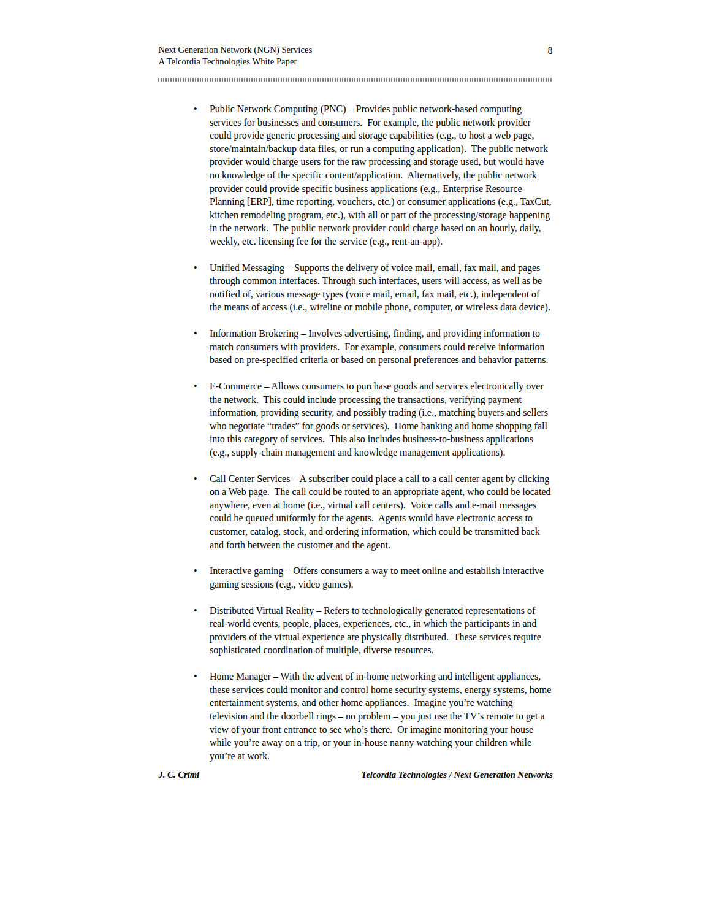Next Generation Network (NGN) Services
A Telcordia Technologies White Paper
8
Public Network Computing (PNC) – Provides public network-based computing services for businesses and consumers. For example, the public network provider could provide generic processing and storage capabilities (e.g., to host a web page, store/maintain/backup data files, or run a computing application). The public network provider would charge users for the raw processing and storage used, but would have no knowledge of the specific content/application. Alternatively, the public network provider could provide specific business applications (e.g., Enterprise Resource Planning [ERP], time reporting, vouchers, etc.) or consumer applications (e.g., TaxCut, kitchen remodeling program, etc.), with all or part of the processing/storage happening in the network. The public network provider could charge based on an hourly, daily, weekly, etc. licensing fee for the service (e.g., rent-an-app).
Unified Messaging – Supports the delivery of voice mail, email, fax mail, and pages through common interfaces. Through such interfaces, users will access, as well as be notified of, various message types (voice mail, email, fax mail, etc.), independent of the means of access (i.e., wireline or mobile phone, computer, or wireless data device).
Information Brokering – Involves advertising, finding, and providing information to match consumers with providers. For example, consumers could receive information based on pre-specified criteria or based on personal preferences and behavior patterns.
E-Commerce – Allows consumers to purchase goods and services electronically over the network. This could include processing the transactions, verifying payment information, providing security, and possibly trading (i.e., matching buyers and sellers who negotiate “trades” for goods or services). Home banking and home shopping fall into this category of services. This also includes business-to-business applications (e.g., supply-chain management and knowledge management applications).
Call Center Services – A subscriber could place a call to a call center agent by clicking on a Web page. The call could be routed to an appropriate agent, who could be located anywhere, even at home (i.e., virtual call centers). Voice calls and e-mail messages could be queued uniformly for the agents. Agents would have electronic access to customer, catalog, stock, and ordering information, which could be transmitted back and forth between the customer and the agent.
Interactive gaming – Offers consumers a way to meet online and establish interactive gaming sessions (e.g., video games).
Distributed Virtual Reality – Refers to technologically generated representations of real-world events, people, places, experiences, etc., in which the participants in and providers of the virtual experience are physically distributed. These services require sophisticated coordination of multiple, diverse resources.
Home Manager – With the advent of in-home networking and intelligent appliances, these services could monitor and control home security systems, energy systems, home entertainment systems, and other home appliances. Imagine you’re watching television and the doorbell rings – no problem – you just use the TV’s remote to get a view of your front entrance to see who’s there. Or imagine monitoring your house while you’re away on a trip, or your in-house nanny watching your children while you’re at work.
J. C. Crimi
Telcordia Technologies / Next Generation Networks